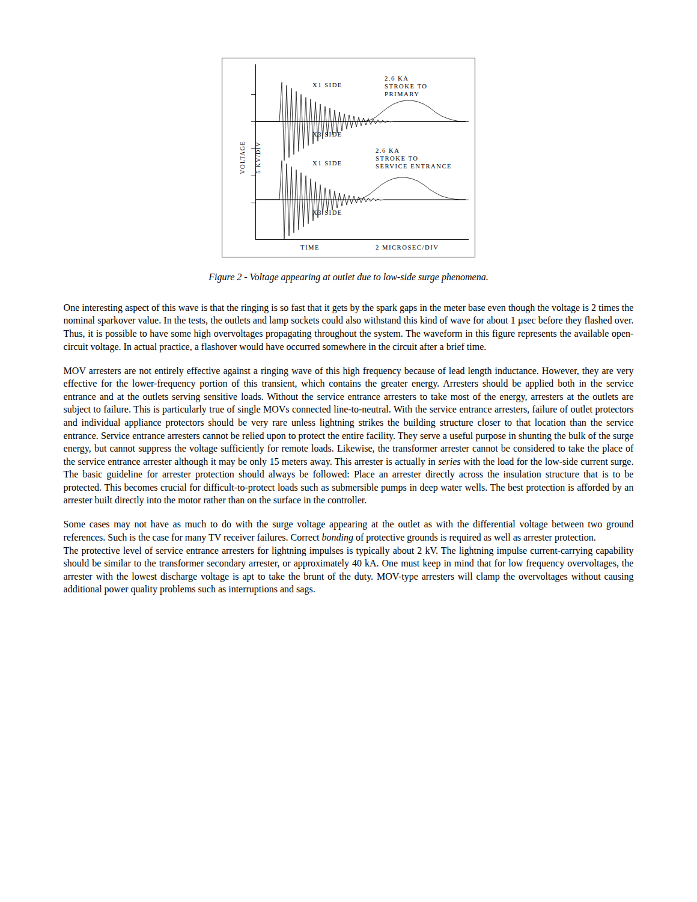VOLTAGE 5 KV/DIV
X1 SIDE X3 SIDE X1 SIDE X3 SIDE 2.6 KA
STROKE TO
PRIMARY 2.6 KA
STROKE TO
SERVICE ENTRANCE TIME 2 MICROSEC/DIV
Figure 2 - Voltage appearing at outlet due to low-side surge phenomena.
One interesting aspect of this wave is that the ringing is so fast that it gets by the spark gaps in the meter base even though the voltage is 2 times the nominal sparkover value. In the tests, the outlets and lamp sockets could also withstand this kind of wave for about 1 µsec before they flashed over. Thus, it is possible to have some high overvoltages propagating throughout the system. The waveform in this figure represents the available open-circuit voltage. In actual practice, a flashover would have occurred somewhere in the circuit after a brief time.
MOV arresters are not entirely effective against a ringing wave of this high frequency because of lead length inductance. However, they are very effective for the lower-frequency portion of this transient, which contains the greater energy. Arresters should be applied both in the service entrance and at the outlets serving sensitive loads. Without the service entrance arresters to take most of the energy, arresters at the outlets are subject to failure. This is particularly true of single MOVs connected line-to-neutral. With the service entrance arresters, failure of outlet protectors and individual appliance protectors should be very rare unless lightning strikes the building structure closer to that location than the service entrance. Service entrance arresters cannot be relied upon to protect the entire facility. They serve a useful purpose in shunting the bulk of the surge energy, but cannot suppress the voltage sufficiently for remote loads. Likewise, the transformer arrester cannot be considered to take the place of the service entrance arrester although it may be only 15 meters away. This arrester is actually in series with the load for the low-side current surge. The basic guideline for arrester protection should always be followed: Place an arrester directly across the insulation structure that is to be protected. This becomes crucial for difficult-to-protect loads such as submersible pumps in deep water wells. The best protection is afforded by an arrester built directly into the motor rather than on the surface in the controller.
Some cases may not have as much to do with the surge voltage appearing at the outlet as with the differential voltage between two ground references. Such is the case for many TV receiver failures. Correct bonding of protective grounds is required as well as arrester protection.
The protective level of service entrance arresters for lightning impulses is typically about 2 kV. The lightning impulse current-carrying capability should be similar to the transformer secondary arrester, or approximately 40 kA. One must keep in mind that for low frequency overvoltages, the arrester with the lowest discharge voltage is apt to take the brunt of the duty. MOV-type arresters will clamp the overvoltages without causing additional power quality problems such as interruptions and sags.